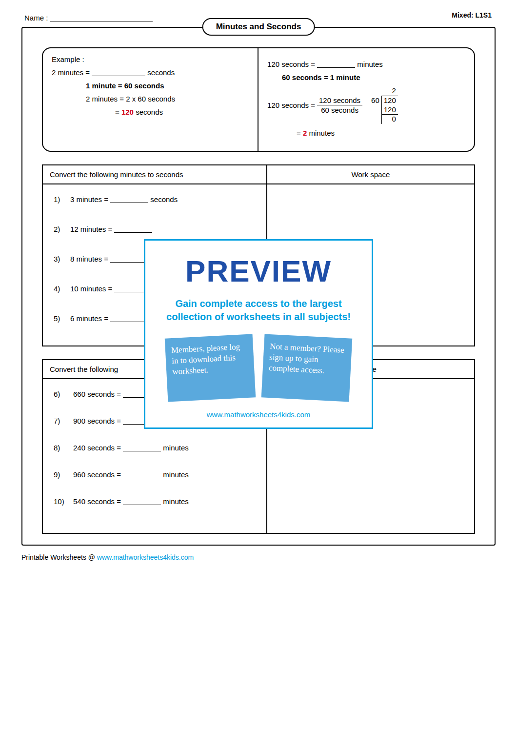Name :
Minutes and Seconds
Mixed: L1S1
Example :
2 minutes = seconds
1 minute = 60 seconds
2 minutes = 2 x 60 seconds
= 120 seconds
120 seconds = minutes
60 seconds = 1 minute
120 seconds = 120 seconds 60 seconds
| | 2 |
| 60 | 120 |
| | 120 |
| | 0 |
= 2 minutes
Convert the following minutes to seconds
Work space
1) 3 minutes = seconds
2) 12 minutes =
3) 8 minutes =
4) 10 minutes =
5) 6 minutes =
Convert the following
ace
6) 660 seconds =
7) 900 seconds =
8) 240 seconds = minutes
9) 960 seconds = minutes
10) 540 seconds = minutes
PREVIEW
Gain complete access to the largest collection of worksheets in all subjects!
Members, please log in to download this worksheet.
Not a member? Please sign up to gain complete access.
www.mathworksheets4kids.com
Printable Worksheets @ www.mathworksheets4kids.com